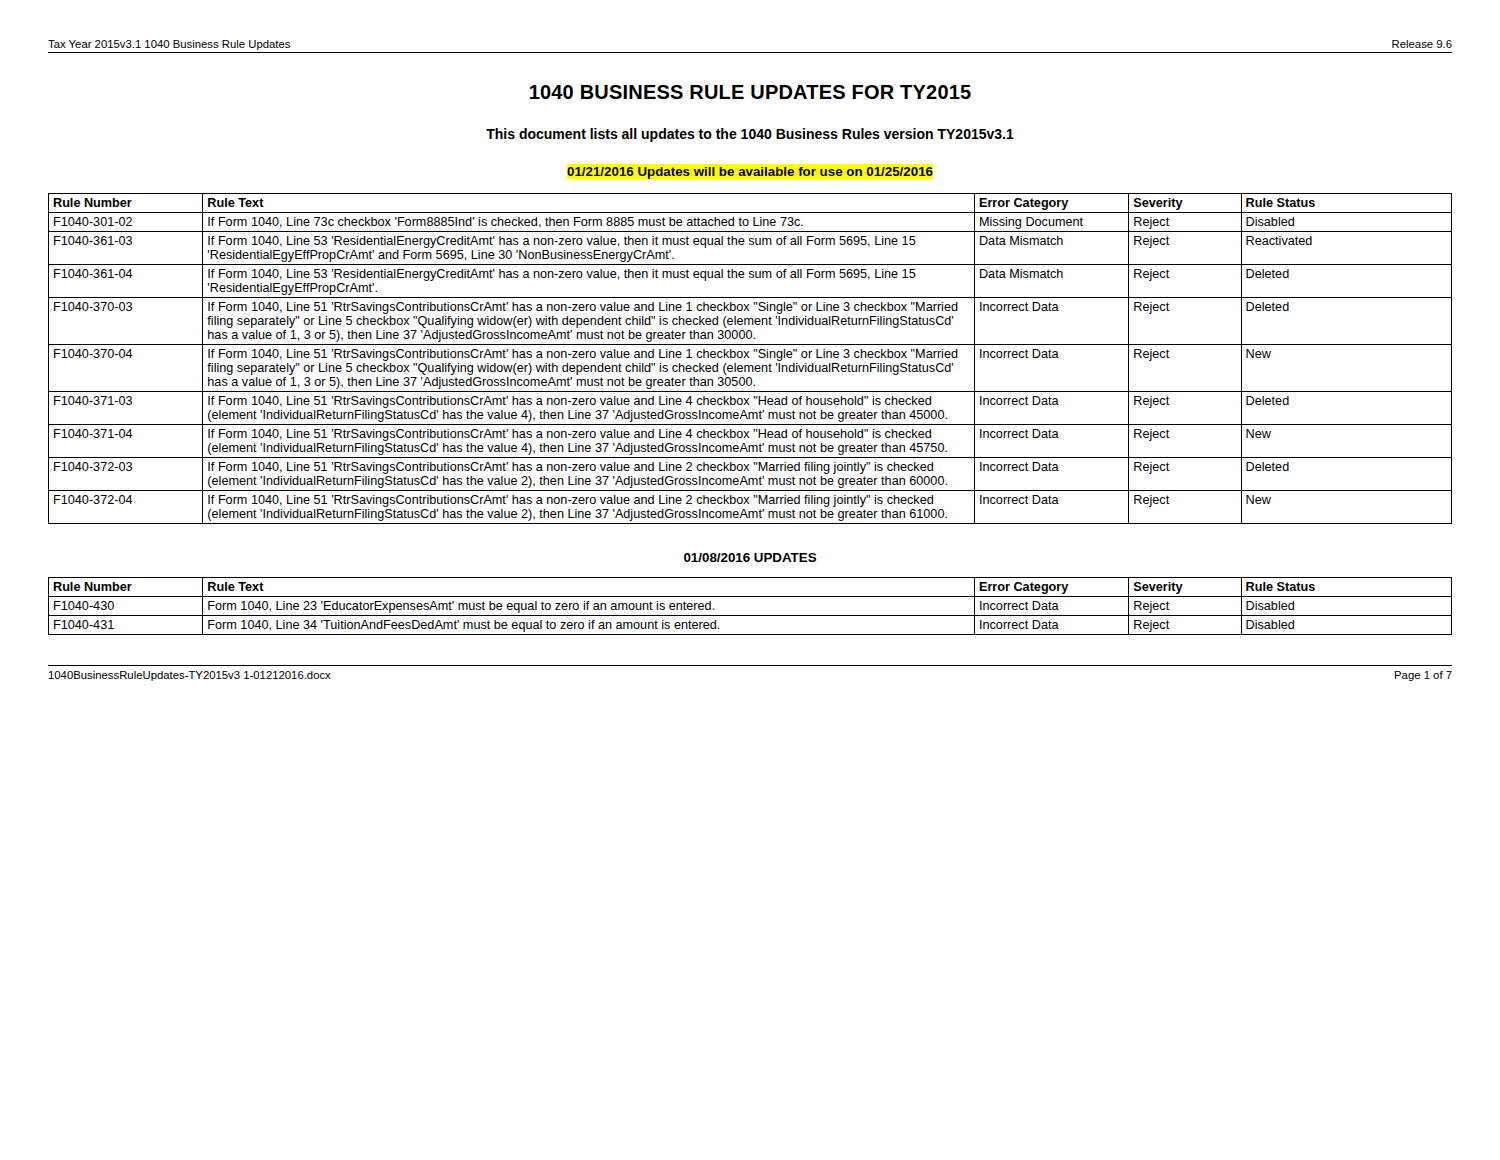Tax Year 2015v3.1 1040 Business Rule Updates Release 9.6
1040 BUSINESS RULE UPDATES FOR TY2015
This document lists all updates to the 1040 Business Rules version TY2015v3.1
01/21/2016 Updates will be available for use on 01/25/2016
| Rule Number | Rule Text | Error Category | Severity | Rule Status |
| --- | --- | --- | --- | --- |
| F1040-301-02 | If Form 1040, Line 73c checkbox 'Form8885Ind' is checked, then Form 8885 must be attached to Line 73c. | Missing Document | Reject | Disabled |
| F1040-361-03 | If Form 1040, Line 53 'ResidentialEnergyCreditAmt' has a non-zero value, then it must equal the sum of all Form 5695, Line 15 'ResidentialEgyEffPropCrAmt' and Form 5695, Line 30 'NonBusinessEnergyCrAmt'. | Data Mismatch | Reject | Reactivated |
| F1040-361-04 | If Form 1040, Line 53 'ResidentialEnergyCreditAmt' has a non-zero value, then it must equal the sum of all Form 5695, Line 15 'ResidentialEgyEffPropCrAmt'. | Data Mismatch | Reject | Deleted |
| F1040-370-03 | If Form 1040, Line 51 'RtrSavingsContributionsCrAmt' has a non-zero value and Line 1 checkbox "Single" or Line 3 checkbox "Married filing separately" or Line 5 checkbox "Qualifying widow(er) with dependent child" is checked (element 'IndividualReturnFilingStatusCd' has a value of 1, 3 or 5), then Line 37 'AdjustedGrossIncomeAmt' must not be greater than 30000. | Incorrect Data | Reject | Deleted |
| F1040-370-04 | If Form 1040, Line 51 'RtrSavingsContributionsCrAmt' has a non-zero value and Line 1 checkbox "Single" or Line 3 checkbox "Married filing separately" or Line 5 checkbox "Qualifying widow(er) with dependent child" is checked (element 'IndividualReturnFilingStatusCd' has a value of 1, 3 or 5), then Line 37 'AdjustedGrossIncomeAmt' must not be greater than 30500. | Incorrect Data | Reject | New |
| F1040-371-03 | If Form 1040, Line 51 'RtrSavingsContributionsCrAmt' has a non-zero value and Line 4 checkbox "Head of household" is checked (element 'IndividualReturnFilingStatusCd' has the value 4), then Line 37 'AdjustedGrossIncomeAmt' must not be greater than 45000. | Incorrect Data | Reject | Deleted |
| F1040-371-04 | If Form 1040, Line 51 'RtrSavingsContributionsCrAmt' has a non-zero value and Line 4 checkbox "Head of household" is checked (element 'IndividualReturnFilingStatusCd' has the value 4), then Line 37 'AdjustedGrossIncomeAmt' must not be greater than 45750. | Incorrect Data | Reject | New |
| F1040-372-03 | If Form 1040, Line 51 'RtrSavingsContributionsCrAmt' has a non-zero value and Line 2 checkbox "Married filing jointly" is checked (element 'IndividualReturnFilingStatusCd' has the value 2), then Line 37 'AdjustedGrossIncomeAmt' must not be greater than 60000. | Incorrect Data | Reject | Deleted |
| F1040-372-04 | If Form 1040, Line 51 'RtrSavingsContributionsCrAmt' has a non-zero value and Line 2 checkbox "Married filing jointly" is checked (element 'IndividualReturnFilingStatusCd' has the value 2), then Line 37 'AdjustedGrossIncomeAmt' must not be greater than 61000. | Incorrect Data | Reject | New |
01/08/2016 UPDATES
| Rule Number | Rule Text | Error Category | Severity | Rule Status |
| --- | --- | --- | --- | --- |
| F1040-430 | Form 1040, Line 23 'EducatorExpensesAmt' must be equal to zero if an amount is entered. | Incorrect Data | Reject | Disabled |
| F1040-431 | Form 1040, Line 34 'TuitionAndFeesDedAmt' must be equal to zero if an amount is entered. | Incorrect Data | Reject | Disabled |
1040BusinessRuleUpdates-TY2015v3 1-01212016.docx Page 1 of 7